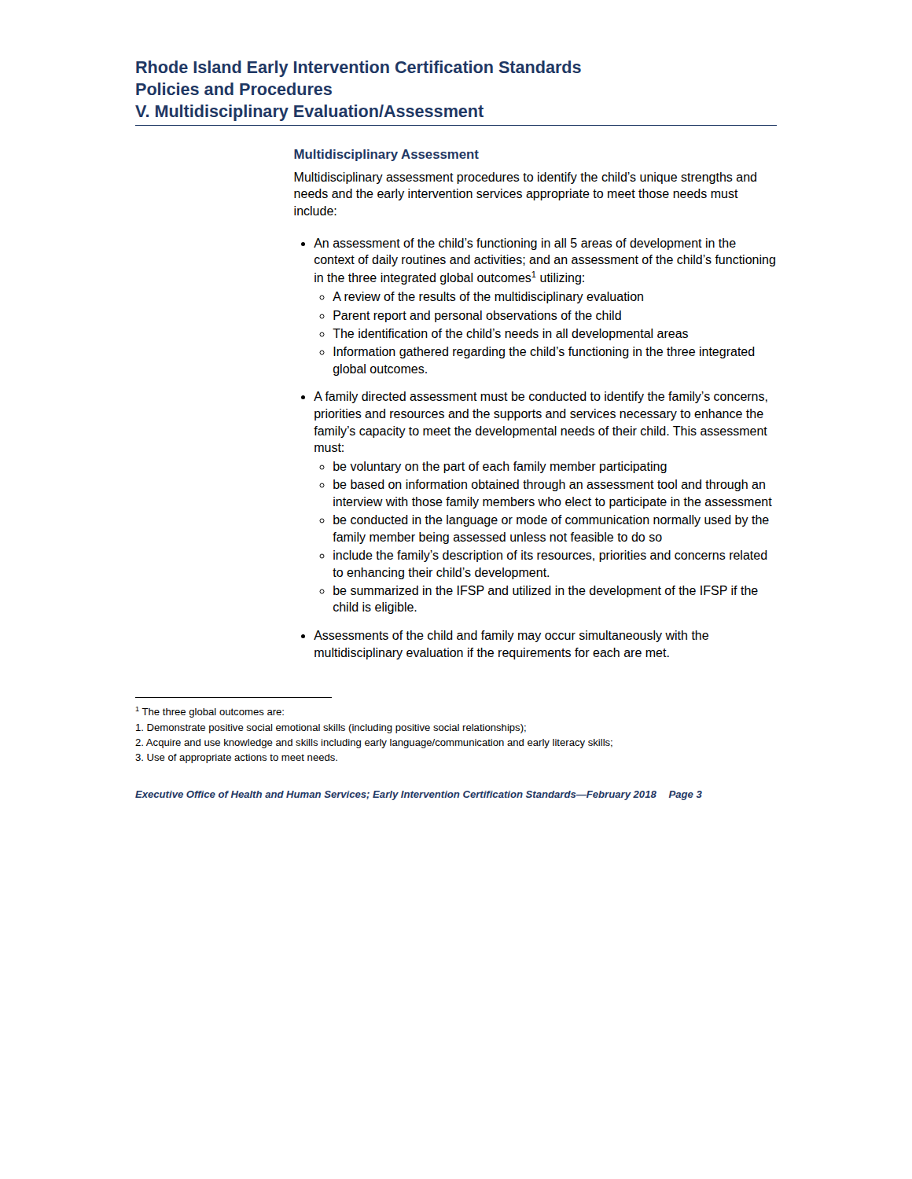Rhode Island Early Intervention Certification Standards Policies and Procedures V. Multidisciplinary Evaluation/Assessment
Multidisciplinary Assessment
Multidisciplinary assessment procedures to identify the child’s unique strengths and needs and the early intervention services appropriate to meet those needs must include:
An assessment of the child’s functioning in all 5 areas of development in the context of daily routines and activities; and an assessment of the child’s functioning in the three integrated global outcomes1 utilizing:
A review of the results of the multidisciplinary evaluation
Parent report and personal observations of the child
The identification of the child’s needs in all developmental areas
Information gathered regarding the child’s functioning in the three integrated global outcomes.
A family directed assessment must be conducted to identify the family’s concerns, priorities and resources and the supports and services necessary to enhance the family’s capacity to meet the developmental needs of their child. This assessment must:
be voluntary on the part of each family member participating
be based on information obtained through an assessment tool and through an interview with those family members who elect to participate in the assessment
be conducted in the language or mode of communication normally used by the family member being assessed unless not feasible to do so
include the family’s description of its resources, priorities and concerns related to enhancing their child’s development.
be summarized in the IFSP and utilized in the development of the IFSP if the child is eligible.
Assessments of the child and family may occur simultaneously with the multidisciplinary evaluation if the requirements for each are met.
1 The three global outcomes are:
1. Demonstrate positive social emotional skills (including positive social relationships);
2. Acquire and use knowledge and skills including early language/communication and early literacy skills;
3. Use of appropriate actions to meet needs.
Executive Office of Health and Human Services; Early Intervention Certification Standards—February 2018Page 3